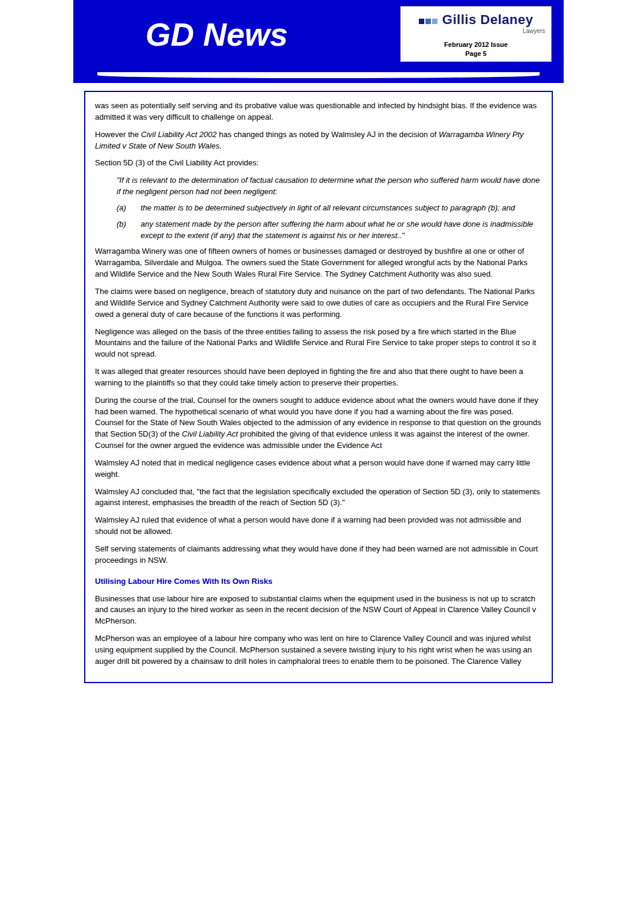GD News
Gillis Delaney
Lawyers
February 2012 Issue
Page 5
was seen as potentially self serving and its probative value was questionable and infected by hindsight bias. If the evidence was admitted it was very difficult to challenge on appeal.
However the Civil Liability Act 2002 has changed things as noted by Walmsley AJ in the decision of Warragamba Winery Pty Limited v State of New South Wales.
Section 5D (3) of the Civil Liability Act provides:
"If it is relevant to the determination of factual causation to determine what the person who suffered harm would have done if the negligent person had not been negligent:
(a) the matter is to be determined subjectively in light of all relevant circumstances subject to paragraph (b); and
(b) any statement made by the person after suffering the harm about what he or she would have done is inadmissible except to the extent (if any) that the statement is against his or her interest.."
Warragamba Winery was one of fifteen owners of homes or businesses damaged or destroyed by bushfire at one or other of Warragamba, Silverdale and Mulgoa. The owners sued the State Government for alleged wrongful acts by the National Parks and Wildlife Service and the New South Wales Rural Fire Service. The Sydney Catchment Authority was also sued.
The claims were based on negligence, breach of statutory duty and nuisance on the part of two defendants. The National Parks and Wildlife Service and Sydney Catchment Authority were said to owe duties of care as occupiers and the Rural Fire Service owed a general duty of care because of the functions it was performing.
Negligence was alleged on the basis of the three entities failing to assess the risk posed by a fire which started in the Blue Mountains and the failure of the National Parks and Wildlife Service and Rural Fire Service to take proper steps to control it so it would not spread.
It was alleged that greater resources should have been deployed in fighting the fire and also that there ought to have been a warning to the plaintiffs so that they could take timely action to preserve their properties.
During the course of the trial, Counsel for the owners sought to adduce evidence about what the owners would have done if they had been warned. The hypothetical scenario of what would you have done if you had a warning about the fire was posed. Counsel for the State of New South Wales objected to the admission of any evidence in response to that question on the grounds that Section 5D(3) of the Civil Liability Act prohibited the giving of that evidence unless it was against the interest of the owner. Counsel for the owner argued the evidence was admissible under the Evidence Act
Walmsley AJ noted that in medical negligence cases evidence about what a person would have done if warned may carry little weight.
Walmsley AJ concluded that, "the fact that the legislation specifically excluded the operation of Section 5D (3), only to statements against interest, emphasises the breadth of the reach of Section 5D (3)."
Walmsley AJ ruled that evidence of what a person would have done if a warning had been provided was not admissible and should not be allowed.
Self serving statements of claimants addressing what they would have done if they had been warned are not admissible in Court proceedings in NSW.
Utilising Labour Hire Comes With Its Own Risks
Businesses that use labour hire are exposed to substantial claims when the equipment used in the business is not up to scratch and causes an injury to the hired worker as seen in the recent decision of the NSW Court of Appeal in Clarence Valley Council v McPherson.
McPherson was an employee of a labour hire company who was lent on hire to Clarence Valley Council and was injured whilst using equipment supplied by the Council. McPherson sustained a severe twisting injury to his right wrist when he was using an auger drill bit powered by a chainsaw to drill holes in camphaloral trees to enable them to be poisoned. The Clarence Valley